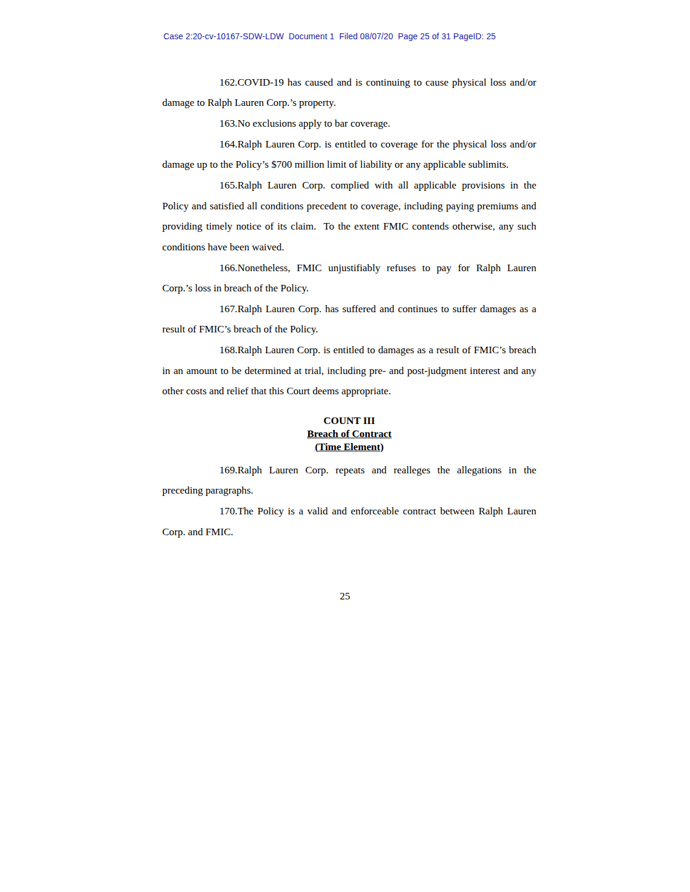Case 2:20-cv-10167-SDW-LDW Document 1 Filed 08/07/20 Page 25 of 31 PageID: 25
162. COVID-19 has caused and is continuing to cause physical loss and/or damage to Ralph Lauren Corp.’s property.
163. No exclusions apply to bar coverage.
164. Ralph Lauren Corp. is entitled to coverage for the physical loss and/or damage up to the Policy’s $700 million limit of liability or any applicable sublimits.
165. Ralph Lauren Corp. complied with all applicable provisions in the Policy and satisfied all conditions precedent to coverage, including paying premiums and providing timely notice of its claim. To the extent FMIC contends otherwise, any such conditions have been waived.
166. Nonetheless, FMIC unjustifiably refuses to pay for Ralph Lauren Corp.’s loss in breach of the Policy.
167. Ralph Lauren Corp. has suffered and continues to suffer damages as a result of FMIC’s breach of the Policy.
168. Ralph Lauren Corp. is entitled to damages as a result of FMIC’s breach in an amount to be determined at trial, including pre- and post-judgment interest and any other costs and relief that this Court deems appropriate.
COUNT III Breach of Contract (Time Element)
169. Ralph Lauren Corp. repeats and realleges the allegations in the preceding paragraphs.
170. The Policy is a valid and enforceable contract between Ralph Lauren Corp. and FMIC.
25